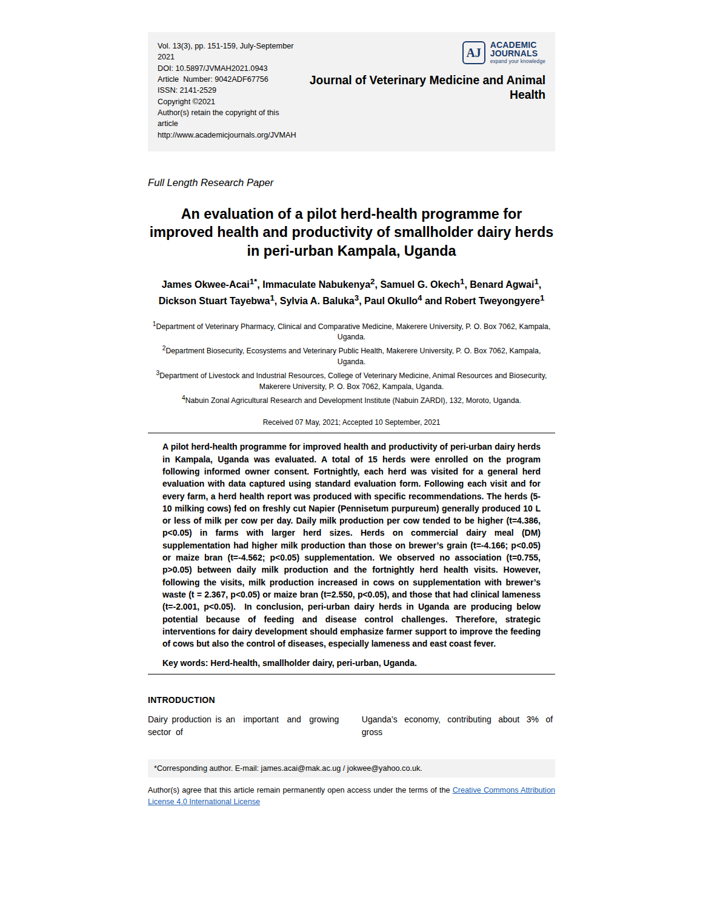Vol. 13(3), pp. 151-159, July-September 2021
DOI: 10.5897/JVMAH2021.0943
Article Number: 9042ADF67756
ISSN: 2141-2529
Copyright ©2021
Author(s) retain the copyright of this article
http://www.academicjournals.org/JVMAH
AJ
ACADEMIC
JOURNALS
expand your knowledge
Journal of Veterinary Medicine and Animal Health
Full Length Research Paper
An evaluation of a pilot herd-health programme for improved health and productivity of smallholder dairy herds in peri-urban Kampala, Uganda
James Okwee-Acai1*, Immaculate Nabukenya2, Samuel G. Okech1, Benard Agwai1, Dickson Stuart Tayebwa1, Sylvia A. Baluka3, Paul Okullo4 and Robert Tweyongyere1
1Department of Veterinary Pharmacy, Clinical and Comparative Medicine, Makerere University, P. O. Box 7062, Kampala, Uganda.
2Department Biosecurity, Ecosystems and Veterinary Public Health, Makerere University, P. O. Box 7062, Kampala, Uganda.
3Department of Livestock and Industrial Resources, College of Veterinary Medicine, Animal Resources and Biosecurity, Makerere University, P. O. Box 7062, Kampala, Uganda.
4Nabuin Zonal Agricultural Research and Development Institute (Nabuin ZARDI), 132, Moroto, Uganda.
Received 07 May, 2021; Accepted 10 September, 2021
A pilot herd-health programme for improved health and productivity of peri-urban dairy herds in Kampala, Uganda was evaluated. A total of 15 herds were enrolled on the program following informed owner consent. Fortnightly, each herd was visited for a general herd evaluation with data captured using standard evaluation form. Following each visit and for every farm, a herd health report was produced with specific recommendations. The herds (5-10 milking cows) fed on freshly cut Napier (Pennisetum purpureum) generally produced 10 L or less of milk per cow per day. Daily milk production per cow tended to be higher (t=4.386, p<0.05) in farms with larger herd sizes. Herds on commercial dairy meal (DM) supplementation had higher milk production than those on brewer’s grain (t=-4.166; p<0.05) or maize bran (t=-4.562; p<0.05) supplementation. We observed no association (t=0.755, p>0.05) between daily milk production and the fortnightly herd health visits. However, following the visits, milk production increased in cows on supplementation with brewer’s waste (t = 2.367, p<0.05) or maize bran (t=2.550, p<0.05), and those that had clinical lameness (t=-2.001, p<0.05). In conclusion, peri-urban dairy herds in Uganda are producing below potential because of feeding and disease control challenges. Therefore, strategic interventions for dairy development should emphasize farmer support to improve the feeding of cows but also the control of diseases, especially lameness and east coast fever.
Key words: Herd-health, smallholder dairy, peri-urban, Uganda.
INTRODUCTION
Dairy production is an important and growing sector of
Uganda’s economy, contributing about 3% of gross
*Corresponding author. E-mail: james.acai@mak.ac.ug / jokwee@yahoo.co.uk.
Author(s) agree that this article remain permanently open access under the terms of the Creative Commons Attribution License 4.0 International License